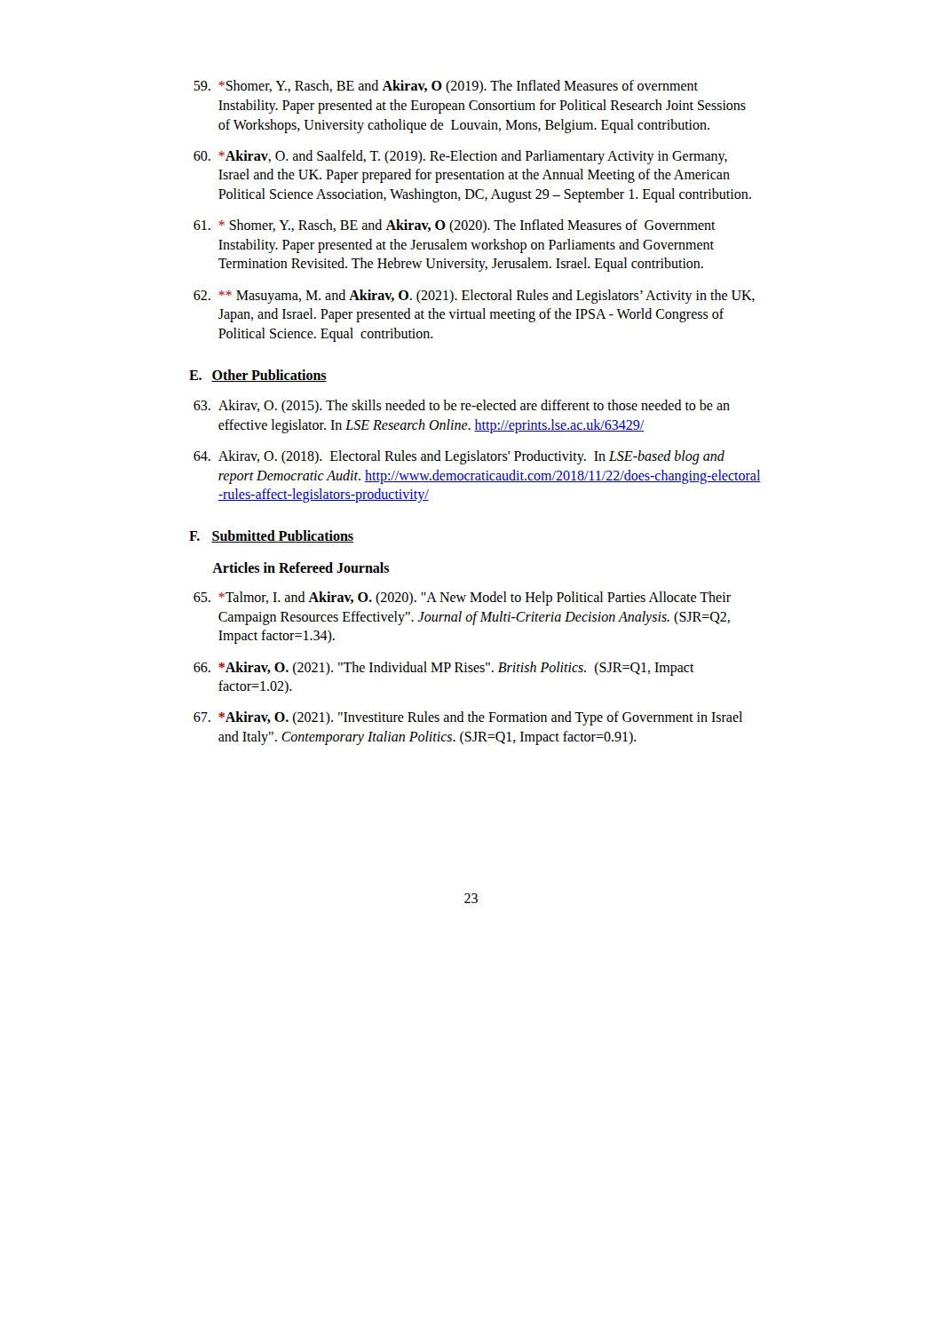59. *Shomer, Y., Rasch, BE and Akirav, O (2019). The Inflated Measures of overnment Instability. Paper presented at the European Consortium for Political Research Joint Sessions of Workshops, University catholique de Louvain, Mons, Belgium. Equal contribution.
60. *Akirav, O. and Saalfeld, T. (2019). Re-Election and Parliamentary Activity in Germany, Israel and the UK. Paper prepared for presentation at the Annual Meeting of the American Political Science Association, Washington, DC, August 29 – September 1. Equal contribution.
61. * Shomer, Y., Rasch, BE and Akirav, O (2020). The Inflated Measures of Government Instability. Paper presented at the Jerusalem workshop on Parliaments and Government Termination Revisited. The Hebrew University, Jerusalem. Israel. Equal contribution.
62. ** Masuyama, M. and Akirav, O. (2021). Electoral Rules and Legislators’ Activity in the UK, Japan, and Israel. Paper presented at the virtual meeting of the IPSA - World Congress of Political Science. Equal contribution.
E. Other Publications
63. Akirav, O. (2015). The skills needed to be re-elected are different to those needed to be an effective legislator. In LSE Research Online. http://eprints.lse.ac.uk/63429/
64. Akirav, O. (2018). Electoral Rules and Legislators' Productivity. In LSE-based blog and report Democratic Audit. http://www.democraticaudit.com/2018/11/22/does-changing-electoral-rules-affect-legislators-productivity/
F. Submitted Publications
Articles in Refereed Journals
65. *Talmor, I. and Akirav, O. (2020). "A New Model to Help Political Parties Allocate Their Campaign Resources Effectively". Journal of Multi-Criteria Decision Analysis. (SJR=Q2, Impact factor=1.34).
66. *Akirav, O. (2021). "The Individual MP Rises". British Politics. (SJR=Q1, Impact factor=1.02).
67. *Akirav, O. (2021). "Investiture Rules and the Formation and Type of Government in Israel and Italy". Contemporary Italian Politics. (SJR=Q1, Impact factor=0.91).
23